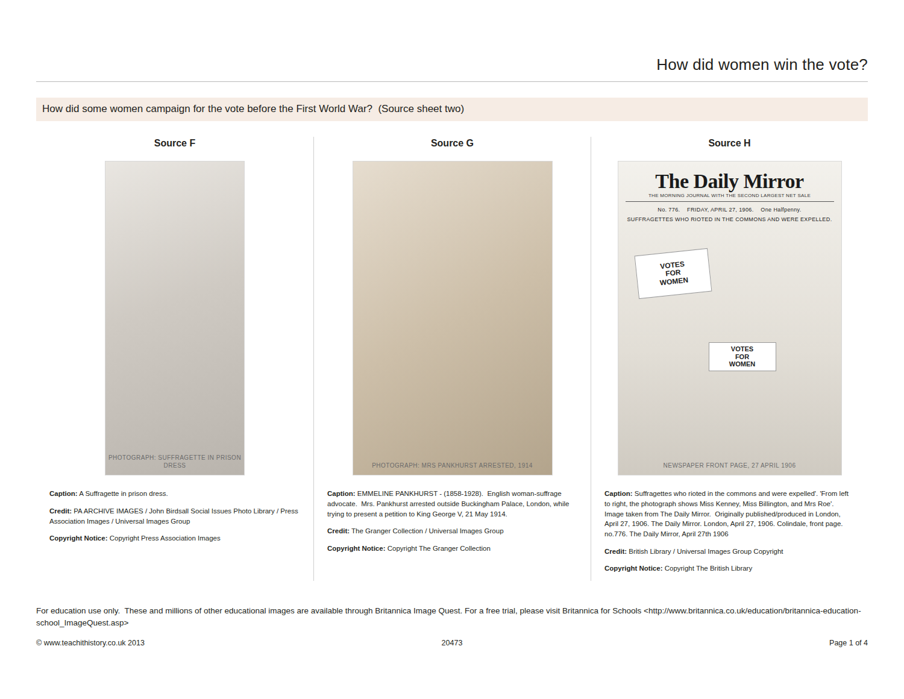How did women win the vote?
How did some women campaign for the vote before the First World War? (Source sheet two)
Source F
Photograph: Suffragette in prison dress
Caption: A Suffragette in prison dress.
Credit: PA ARCHIVE IMAGES / John Birdsall Social Issues Photo Library / Press Association Images / Universal Images Group
Copyright Notice: Copyright Press Association Images
Source G
Photograph: Mrs Pankhurst arrested, 1914
Caption: EMMELINE PANKHURST - (1858-1928). English woman-suffrage advocate. Mrs. Pankhurst arrested outside Buckingham Palace, London, while trying to present a petition to King George V, 21 May 1914.
Credit: The Granger Collection / Universal Images Group
Copyright Notice: Copyright The Granger Collection
Source H
The Daily Mirror
THE MORNING JOURNAL WITH THE SECOND LARGEST NET SALE
No. 776. FRIDAY, APRIL 27, 1906. One Halfpenny.
SUFFRAGETTES WHO RIOTED IN THE COMMONS AND WERE EXPELLED.
VOTES
FOR
WOMEN
VOTES
FOR
WOMEN
Newspaper front page, 27 April 1906
Caption: Suffragettes who rioted in the commons and were expelled'. 'From left to right, the photograph shows Miss Kenney, Miss Billington, and Mrs Roe'. Image taken from The Daily Mirror. Originally published/produced in London, April 27, 1906. The Daily Mirror. London, April 27, 1906. Colindale, front page. no.776. The Daily Mirror, April 27th 1906
Credit: British Library / Universal Images Group Copyright
Copyright Notice: Copyright The British Library
For education use only. These and millions of other educational images are available through Britannica Image Quest. For a free trial, please visit Britannica for Schools <http://www.britannica.co.uk/education/britannica-education-school_ImageQuest.asp>
© www.teachithistory.co.uk 2013
20473
Page 1 of 4